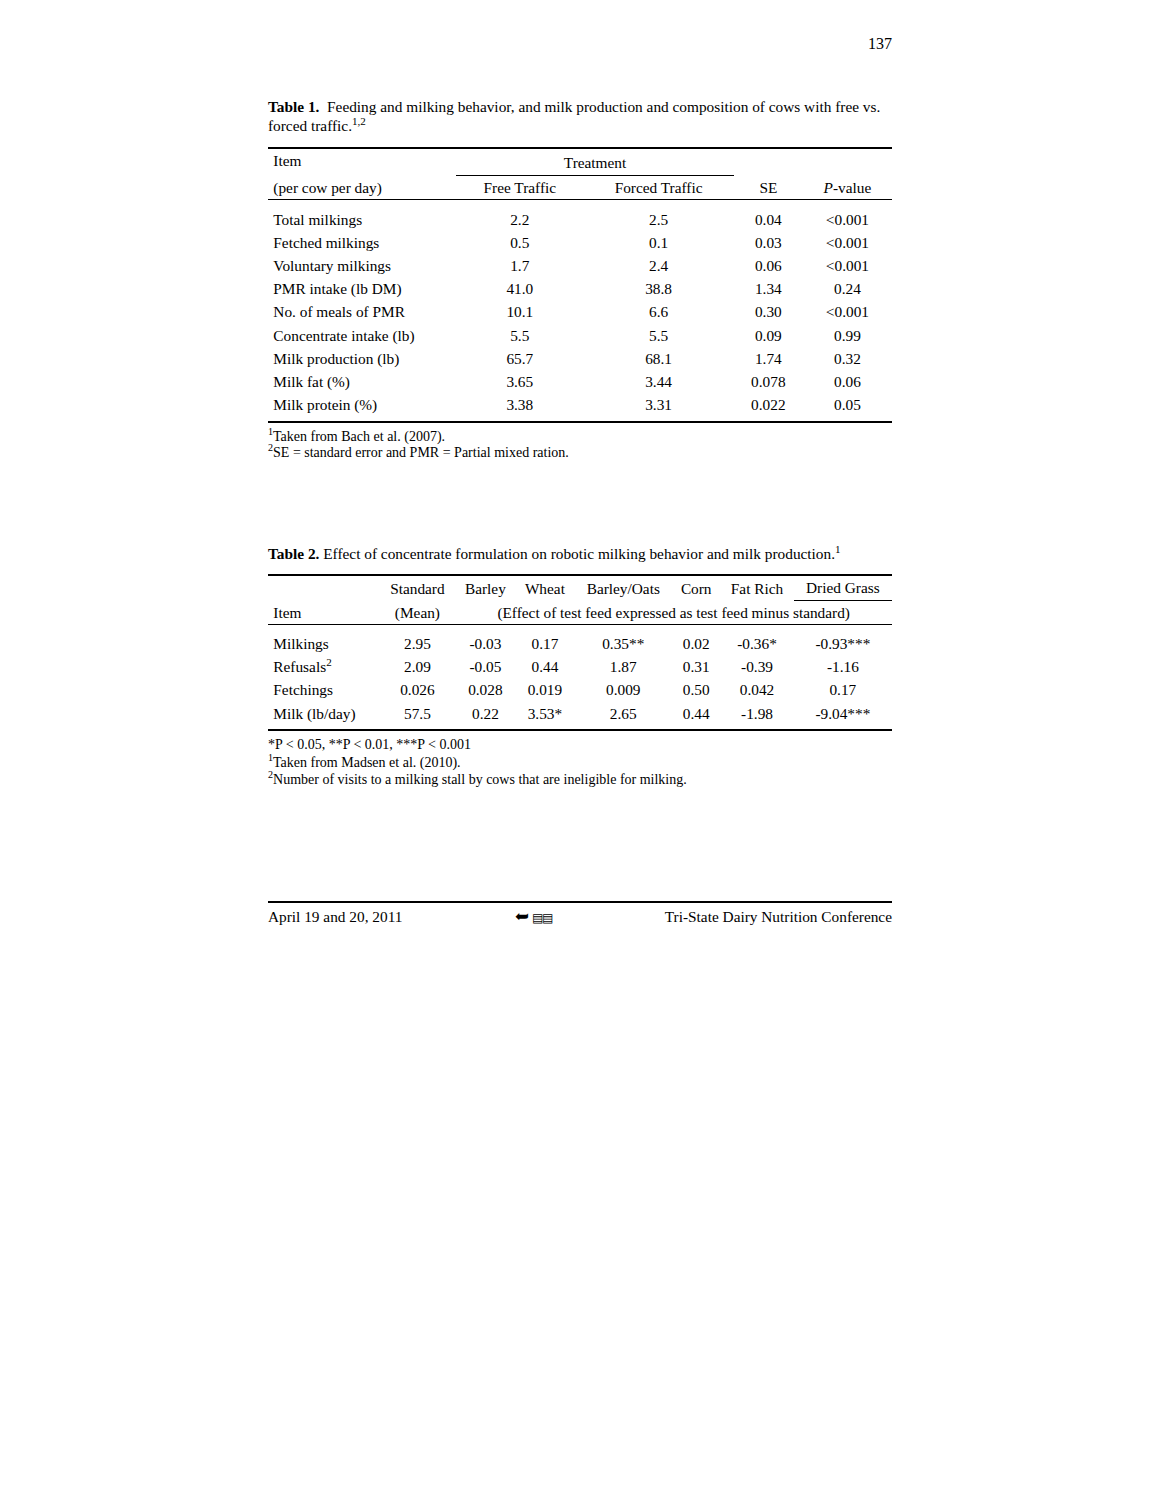137
Table 1. Feeding and milking behavior, and milk production and composition of cows with free vs. forced traffic.1,2
| Item | Treatment | | |
| (per cow per day) | Free Traffic | Forced Traffic | SE | P -value |
| Total milkings | 2.2 | 2.5 | 0.04 | <0.001 |
| Fetched milkings | 0.5 | 0.1 | 0.03 | <0.001 |
| Voluntary milkings | 1.7 | 2.4 | 0.06 | <0.001 |
| PMR intake (lb DM) | 41.0 | 38.8 | 1.34 | 0.24 |
| No. of meals of PMR | 10.1 | 6.6 | 0.30 | <0.001 |
| Concentrate intake (lb) | 5.5 | 5.5 | 0.09 | 0.99 |
| Milk production (lb) | 65.7 | 68.1 | 1.74 | 0.32 |
| Milk fat (%) | 3.65 | 3.44 | 0.078 | 0.06 |
| Milk protein (%) | 3.38 | 3.31 | 0.022 | 0.05 |
1Taken from Bach et al. (2007).
2SE = standard error and PMR = Partial mixed ration.
Table 2. Effect of concentrate formulation on robotic milking behavior and milk production.1
| | Standard | Barley | Wheat | Barley/Oats | Corn | Fat Rich | Dried Grass |
| Item | (Mean) | (Effect of test feed expressed as test feed minus standard) |
| Milkings | 2.95 | -0.03 | 0.17 | 0.35** | 0.02 | -0.36* | -0.93*** |
| Refusals 2 | 2.09 | -0.05 | 0.44 | 1.87 | 0.31 | -0.39 | -1.16 |
| Fetchings | 0.026 | 0.028 | 0.019 | 0.009 | 0.50 | 0.042 | 0.17 |
| Milk (lb/day) | 57.5 | 0.22 | 3.53* | 2.65 | 0.44 | -1.98 | -9.04*** |
*P < 0.05, **P < 0.01, ***P < 0.001
1Taken from Madsen et al. (2010).
2Number of visits to a milking stall by cows that are ineligible for milking.
April 19 and 20, 2011
➥
▤▤
Tri-State Dairy Nutrition Conference